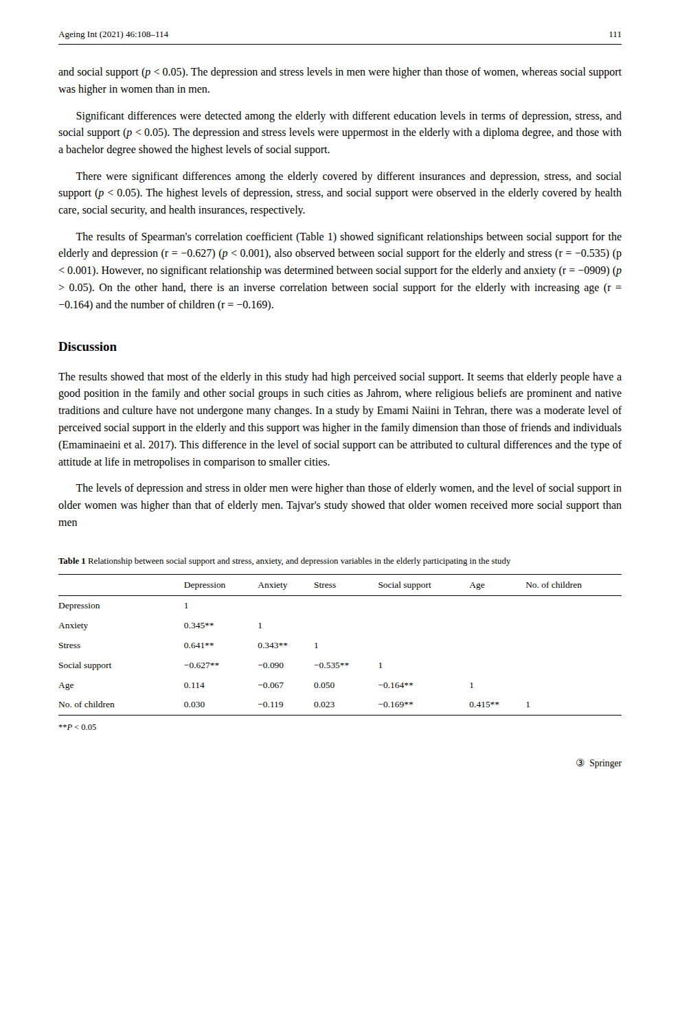Ageing Int (2021) 46:108–114 111
and social support (p < 0.05). The depression and stress levels in men were higher than those of women, whereas social support was higher in women than in men.
Significant differences were detected among the elderly with different education levels in terms of depression, stress, and social support (p < 0.05). The depression and stress levels were uppermost in the elderly with a diploma degree, and those with a bachelor degree showed the highest levels of social support.
There were significant differences among the elderly covered by different insurances and depression, stress, and social support (p < 0.05). The highest levels of depression, stress, and social support were observed in the elderly covered by health care, social security, and health insurances, respectively.
The results of Spearman's correlation coefficient (Table 1) showed significant relationships between social support for the elderly and depression (r = −0.627) (p < 0.001), also observed between social support for the elderly and stress (r = −0.535) (p < 0.001). However, no significant relationship was determined between social support for the elderly and anxiety (r = −0909) (p > 0.05). On the other hand, there is an inverse correlation between social support for the elderly with increasing age (r = −0.164) and the number of children (r = −0.169).
Discussion
The results showed that most of the elderly in this study had high perceived social support. It seems that elderly people have a good position in the family and other social groups in such cities as Jahrom, where religious beliefs are prominent and native traditions and culture have not undergone many changes. In a study by Emami Naiini in Tehran, there was a moderate level of perceived social support in the elderly and this support was higher in the family dimension than those of friends and individuals (Emaminaeini et al. 2017). This difference in the level of social support can be attributed to cultural differences and the type of attitude at life in metropolises in comparison to smaller cities.
The levels of depression and stress in older men were higher than those of elderly women, and the level of social support in older women was higher than that of elderly men. Tajvar's study showed that older women received more social support than men
Table 1 Relationship between social support and stress, anxiety, and depression variables in the elderly participating in the study
| | Depression | Anxiety | Stress | Social support | Age | No. of children |
| --- | --- | --- | --- | --- | --- | --- |
| Depression | 1 | | | | | |
| Anxiety | 0.345** | 1 | | | | |
| Stress | 0.641** | 0.343** | 1 | | | |
| Social support | −0.627** | −0.090 | −0.535** | 1 | | |
| Age | 0.114 | −0.067 | 0.050 | −0.164** | 1 | |
| No. of children | 0.030 | −0.119 | 0.023 | −0.169** | 0.415** | 1 |
**P < 0.05
③ Springer